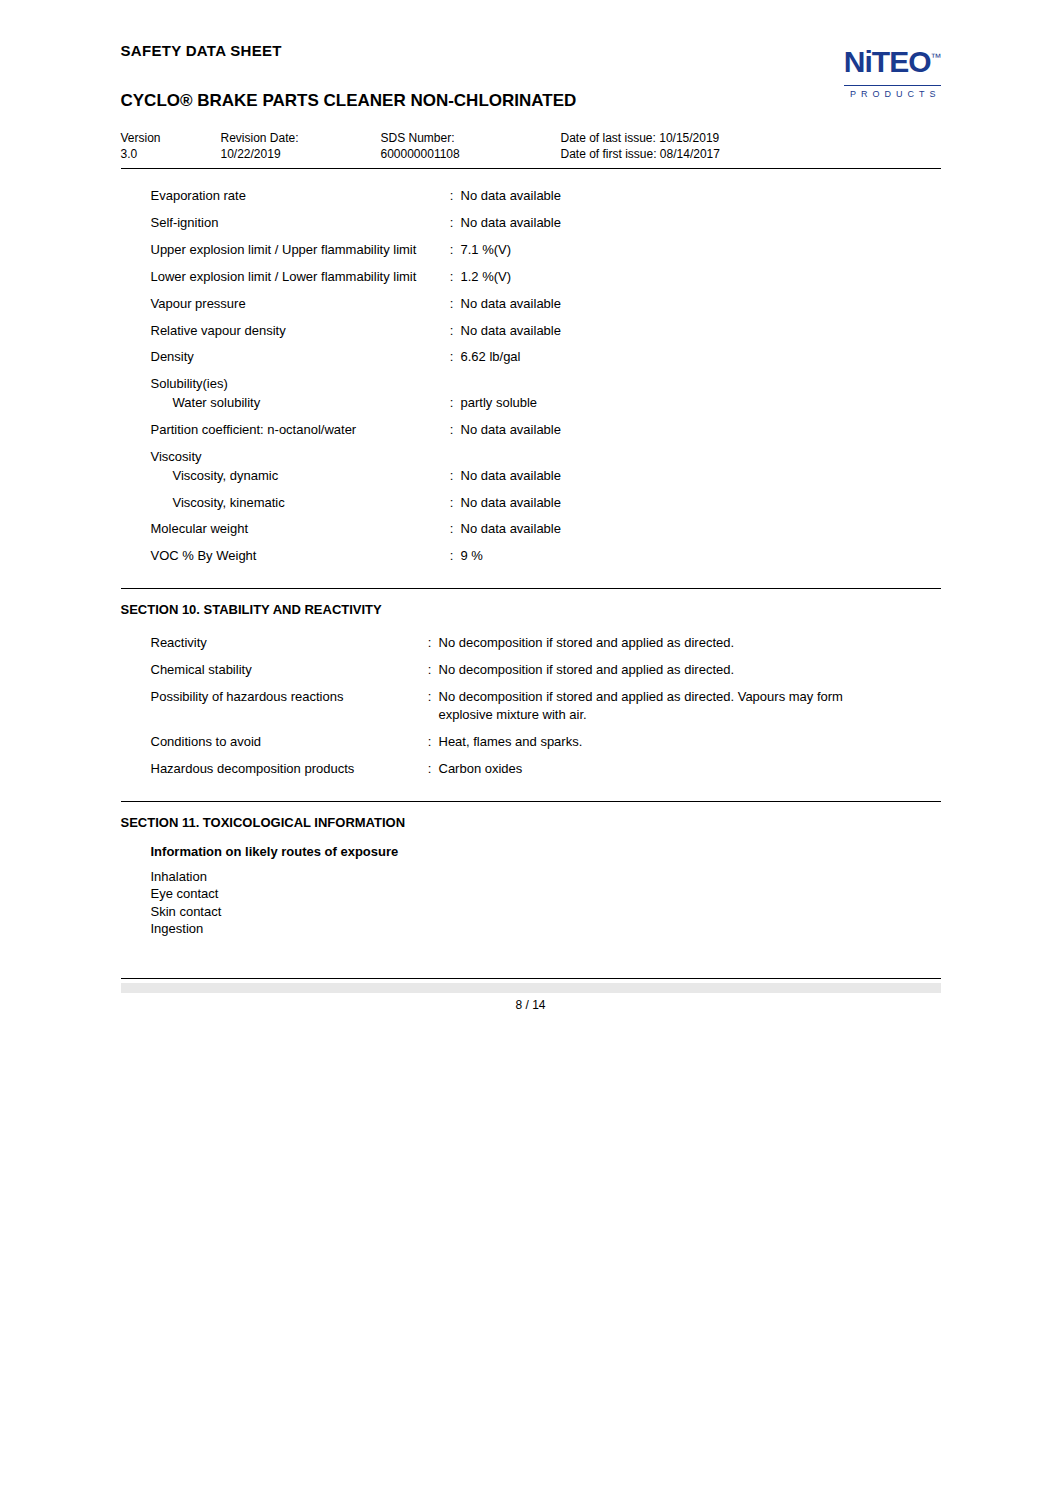SAFETY DATA SHEET
NiTEO™
PRODUCTS
CYCLO® BRAKE PARTS CLEANER NON-CHLORINATED
| Version 3.0 | Revision Date: 10/22/2019 | SDS Number: 600000001108 | Date of last issue: 10/15/2019 Date of first issue: 08/14/2017 |
| Evaporation rate | : | No data available |
| Self-ignition | : | No data available |
| Upper explosion limit / Upper flammability limit | : | 7.1 %(V) |
| Lower explosion limit / Lower flammability limit | : | 1.2 %(V) |
| Vapour pressure | : | No data available |
| Relative vapour density | : | No data available |
| Density | : | 6.62 lb/gal |
| Solubility(ies) Water solubility | : | partly soluble |
| Partition coefficient: n-octanol/water | : | No data available |
| Viscosity Viscosity, dynamic | : | No data available |
| Viscosity, kinematic | : | No data available |
| Molecular weight | : | No data available |
| VOC % By Weight | : | 9 % |
SECTION 10. STABILITY AND REACTIVITY
| Reactivity | : | No decomposition if stored and applied as directed. |
| Chemical stability | : | No decomposition if stored and applied as directed. |
| Possibility of hazardous reactions | : | No decomposition if stored and applied as directed. Vapours may form explosive mixture with air. |
| Conditions to avoid | : | Heat, flames and sparks. |
| Hazardous decomposition products | : | Carbon oxides |
SECTION 11. TOXICOLOGICAL INFORMATION
Information on likely routes of exposure
Inhalation
Eye contact
Skin contact
Ingestion
8 / 14